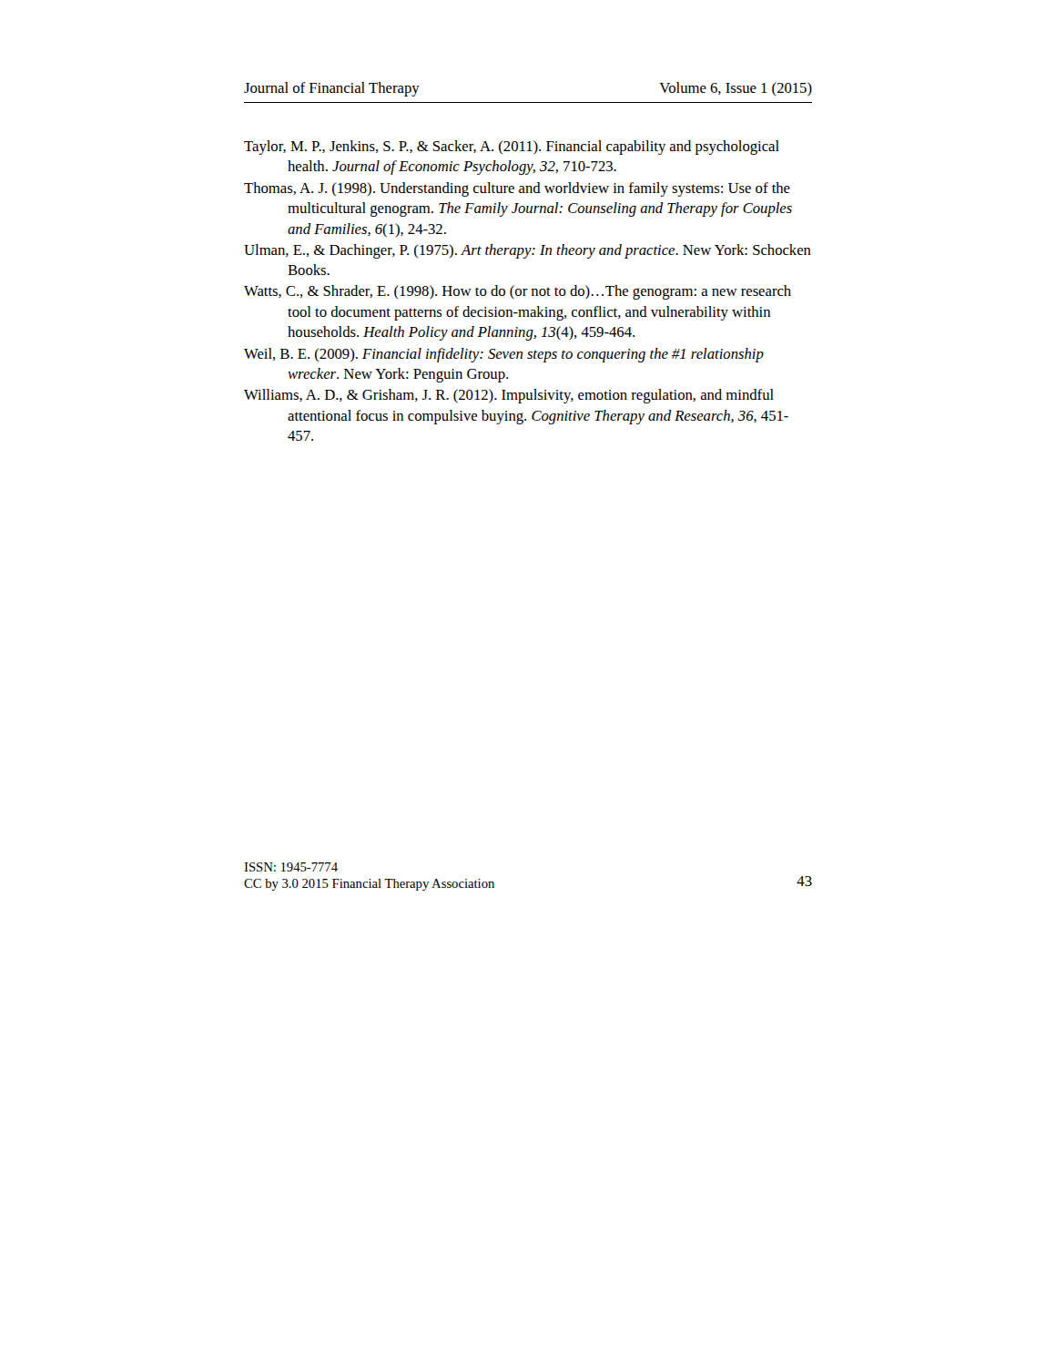Journal of Financial Therapy Volume 6, Issue 1 (2015)
Taylor, M. P., Jenkins, S. P., & Sacker, A. (2011). Financial capability and psychological health. Journal of Economic Psychology, 32, 710-723.
Thomas, A. J. (1998). Understanding culture and worldview in family systems: Use of the multicultural genogram. The Family Journal: Counseling and Therapy for Couples and Families, 6(1), 24-32.
Ulman, E., & Dachinger, P. (1975). Art therapy: In theory and practice. New York: Schocken Books.
Watts, C., & Shrader, E. (1998). How to do (or not to do)…The genogram: a new research tool to document patterns of decision-making, conflict, and vulnerability within households. Health Policy and Planning, 13(4), 459-464.
Weil, B. E. (2009). Financial infidelity: Seven steps to conquering the #1 relationship wrecker. New York: Penguin Group.
Williams, A. D., & Grisham, J. R. (2012). Impulsivity, emotion regulation, and mindful attentional focus in compulsive buying. Cognitive Therapy and Research, 36, 451-457.
ISSN: 1945-7774
CC by 3.0 2015 Financial Therapy Association
43